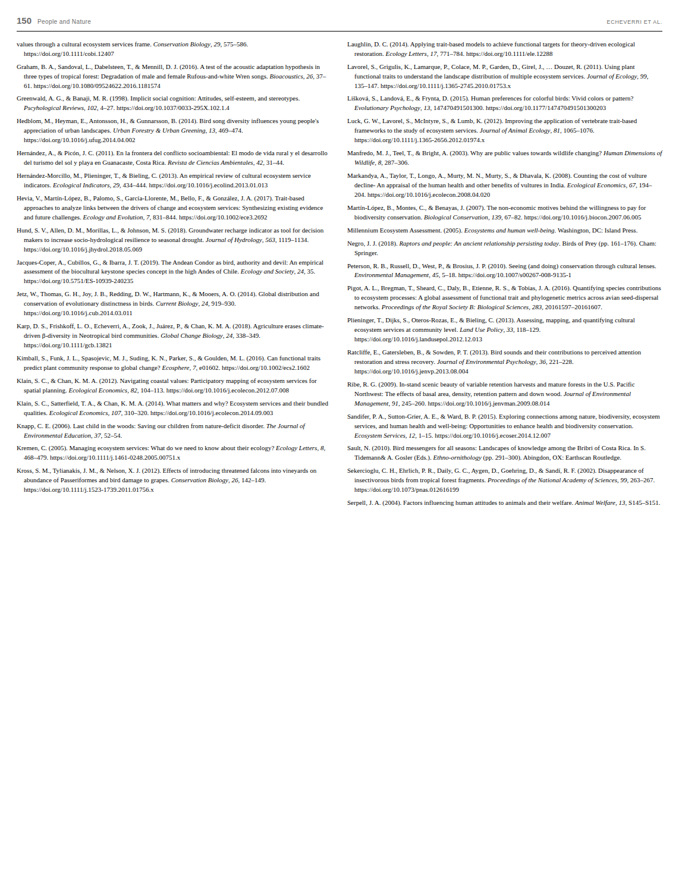150 People and Nature Echeverri et al.
values through a cultural ecosystem services frame. Conservation Biology, 29, 575–586. https://doi.org/10.1111/cobi.12407
Graham, B. A., Sandoval, L., Dabelsteen, T., & Mennill, D. J. (2016). A test of the acoustic adaptation hypothesis in three types of tropical forest: Degradation of male and female Rufous-and-white Wren songs. Bioacoustics, 26, 37–61. https://doi.org/10.1080/09524622.2016.1181574
Greenwald, A. G., & Banaji, M. R. (1998). Implicit social cognition: Attitudes, self-esteem, and stereotypes. Pscyhological Reviews, 102, 4–27. https://doi.org/10.1037/0033-295X.102.1.4
Hedblom, M., Heyman, E., Antonsson, H., & Gunnarsson, B. (2014). Bird song diversity influences young people's appreciation of urban landscapes. Urban Forestry & Urban Greening, 13, 469–474. https://doi.org/10.1016/j.ufug.2014.04.002
Hernández, A., & Picón, J. C. (2011). En la frontera del conflicto socioambiental: El modo de vida rural y el desarrollo del turismo del sol y playa en Guanacaste, Costa Rica. Revista de Ciencias Ambientales, 42, 31–44.
Hernández-Morcillo, M., Plieninger, T., & Bieling, C. (2013). An empirical review of cultural ecosystem service indicators. Ecological Indicators, 29, 434–444. https://doi.org/10.1016/j.ecolind.2013.01.013
Hevia, V., Martín-López, B., Palomo, S., García-Llorente, M., Bello, F., & González, J. A. (2017). Trait-based approaches to analyze links between the drivers of change and ecosystem services: Synthesizing existing evidence and future challenges. Ecology and Evolution, 7, 831–844. https://doi.org/10.1002/ece3.2692
Hund, S. V., Allen, D. M., Morillas, L., & Johnson, M. S. (2018). Groundwater recharge indicator as tool for decision makers to increase socio-hydrological resilience to seasonal drought. Journal of Hydrology, 563, 1119–1134. https://doi.org/10.1016/j.jhydrol.2018.05.069
Jacques-Coper, A., Cubillos, G., & Ibarra, J. T. (2019). The Andean Condor as bird, authority and devil: An empirical assessment of the biocultural keystone species concept in the high Andes of Chile. Ecology and Society, 24, 35. https://doi.org/10.5751/ES-10939-240235
Jetz, W., Thomas, G. H., Joy, J. B., Redding, D. W., Hartmann, K., & Mooers, A. O. (2014). Global distribution and conservation of evolutionary distinctness in birds. Current Biology, 24, 919–930. https://doi.org/10.1016/j.cub.2014.03.011
Karp, D. S., Frishkoff, L. O., Echeverri, A., Zook, J., Juárez, P., & Chan, K. M. A. (2018). Agriculture erases climate-driven β-diversity in Neotropical bird communities. Global Change Biology, 24, 338–349. https://doi.org/10.1111/gcb.13821
Kimball, S., Funk, J. L., Spasojevic, M. J., Suding, K. N., Parker, S., & Goulden, M. L. (2016). Can functional traits predict plant community response to global change? Ecosphere, 7, e01602. https://doi.org/10.1002/ecs2.1602
Klain, S. C., & Chan, K. M. A. (2012). Navigating coastal values: Participatory mapping of ecosystem services for spatial planning. Ecological Economics, 82, 104–113. https://doi.org/10.1016/j.ecolecon.2012.07.008
Klain, S. C., Satterfield, T. A., & Chan, K. M. A. (2014). What matters and why? Ecosystem services and their bundled qualities. Ecological Economics, 107, 310–320. https://doi.org/10.1016/j.ecolecon.2014.09.003
Knapp, C. E. (2006). Last child in the woods: Saving our children from nature-deficit disorder. The Journal of Environmental Education, 37, 52–54.
Kremen, C. (2005). Managing ecosystem services: What do we need to know about their ecology? Ecology Letters, 8, 468–479. https://doi.org/10.1111/j.1461-0248.2005.00751.x
Kross, S. M., Tylianakis, J. M., & Nelson, X. J. (2012). Effects of introducing threatened falcons into vineyards on abundance of Passeriformes and bird damage to grapes. Conservation Biology, 26, 142–149. https://doi.org/10.1111/j.1523-1739.2011.01756.x
Laughlin, D. C. (2014). Applying trait-based models to achieve functional targets for theory-driven ecological restoration. Ecology Letters, 17, 771–784. https://doi.org/10.1111/ele.12288
Lavorel, S., Grigulis, K., Lamarque, P., Colace, M. P., Garden, D., Girel, J., … Douzet, R. (2011). Using plant functional traits to understand the landscape distribution of multiple ecosystem services. Journal of Ecology, 99, 135–147. https://doi.org/10.1111/j.1365-2745.2010.01753.x
Lišková, S., Landová, E., & Frynta, D. (2015). Human preferences for colorful birds: Vivid colors or pattern? Evolutionary Psychology, 13, 147470491501300. https://doi.org/10.1177/147470491501300203
Luck, G. W., Lavorel, S., McIntyre, S., & Lumb, K. (2012). Improving the application of vertebrate trait-based frameworks to the study of ecosystem services. Journal of Animal Ecology, 81, 1065–1076. https://doi.org/10.1111/j.1365-2656.2012.01974.x
Manfredo, M. J., Teel, T., & Bright, A. (2003). Why are public values towards wildlife changing? Human Dimensions of Wildlife, 8, 287–306.
Markandya, A., Taylor, T., Longo, A., Murty, M. N., Murty, S., & Dhavala, K. (2008). Counting the cost of vulture decline- An appraisal of the human health and other benefits of vultures in India. Ecological Economics, 67, 194–204. https://doi.org/10.1016/j.ecolecon.2008.04.020
Martín-López, B., Montes, C., & Benayas, J. (2007). The non-economic motives behind the willingness to pay for biodiversity conservation. Biological Conservation, 139, 67–82. https://doi.org/10.1016/j.biocon.2007.06.005
Millennium Ecosystem Assessment. (2005). Ecosystems and human well-being. Washington, DC: Island Press.
Negro, J. J. (2018). Raptors and people: An ancient relationship persisting today. Birds of Prey (pp. 161–176). Cham: Springer.
Peterson, R. B., Russell, D., West, P., & Brosius, J. P. (2010). Seeing (and doing) conservation through cultural lenses. Environmental Management, 45, 5–18. https://doi.org/10.1007/s00267-008-9135-1
Pigot, A. L., Bregman, T., Sheard, C., Daly, B., Etienne, R. S., & Tobias, J. A. (2016). Quantifying species contributions to ecosystem processes: A global assessment of functional trait and phylogenetic metrics across avian seed-dispersal networks. Proceedings of the Royal Society B: Biological Sciences, 283, 20161597–20161607.
Plieninger, T., Dijks, S., Oteros-Rozas, E., & Bieling, C. (2013). Assessing, mapping, and quantifying cultural ecosystem services at community level. Land Use Policy, 33, 118–129. https://doi.org/10.1016/j.landusepol.2012.12.013
Ratcliffe, E., Gatersleben, B., & Sowden, P. T. (2013). Bird sounds and their contributions to perceived attention restoration and stress recovery. Journal of Environmental Psychology, 36, 221–228. https://doi.org/10.1016/j.jenvp.2013.08.004
Ribe, R. G. (2009). In-stand scenic beauty of variable retention harvests and mature forests in the U.S. Pacific Northwest: The effects of basal area, density, retention pattern and down wood. Journal of Environmental Management, 91, 245–260. https://doi.org/10.1016/j.jenvman.2009.08.014
Sandifer, P. A., Sutton-Grier, A. E., & Ward, B. P. (2015). Exploring connections among nature, biodiversity, ecosystem services, and human health and well-being: Opportunities to enhance health and biodiversity conservation. Ecosystem Services, 12, 1–15. https://doi.org/10.1016/j.ecoser.2014.12.007
Sault, N. (2010). Bird messengers for all seasons: Landscapes of knowledge among the Bribri of Costa Rica. In S. Tidemann& A. Gosler (Eds.). Ethno-ornithology (pp. 291–300). Abingdon, OX: Earthscan Routledge.
Sekercioglu, C. H., Ehrlich, P. R., Daily, G. C., Aygen, D., Goehring, D., & Sandí, R. F. (2002). Disappearance of insectivorous birds from tropical forest fragments. Proceedings of the National Academy of Sciences, 99, 263–267. https://doi.org/10.1073/pnas.012616199
Serpell, J. A. (2004). Factors influencing human attitudes to animals and their welfare. Animal Welfare, 13, S145–S151.